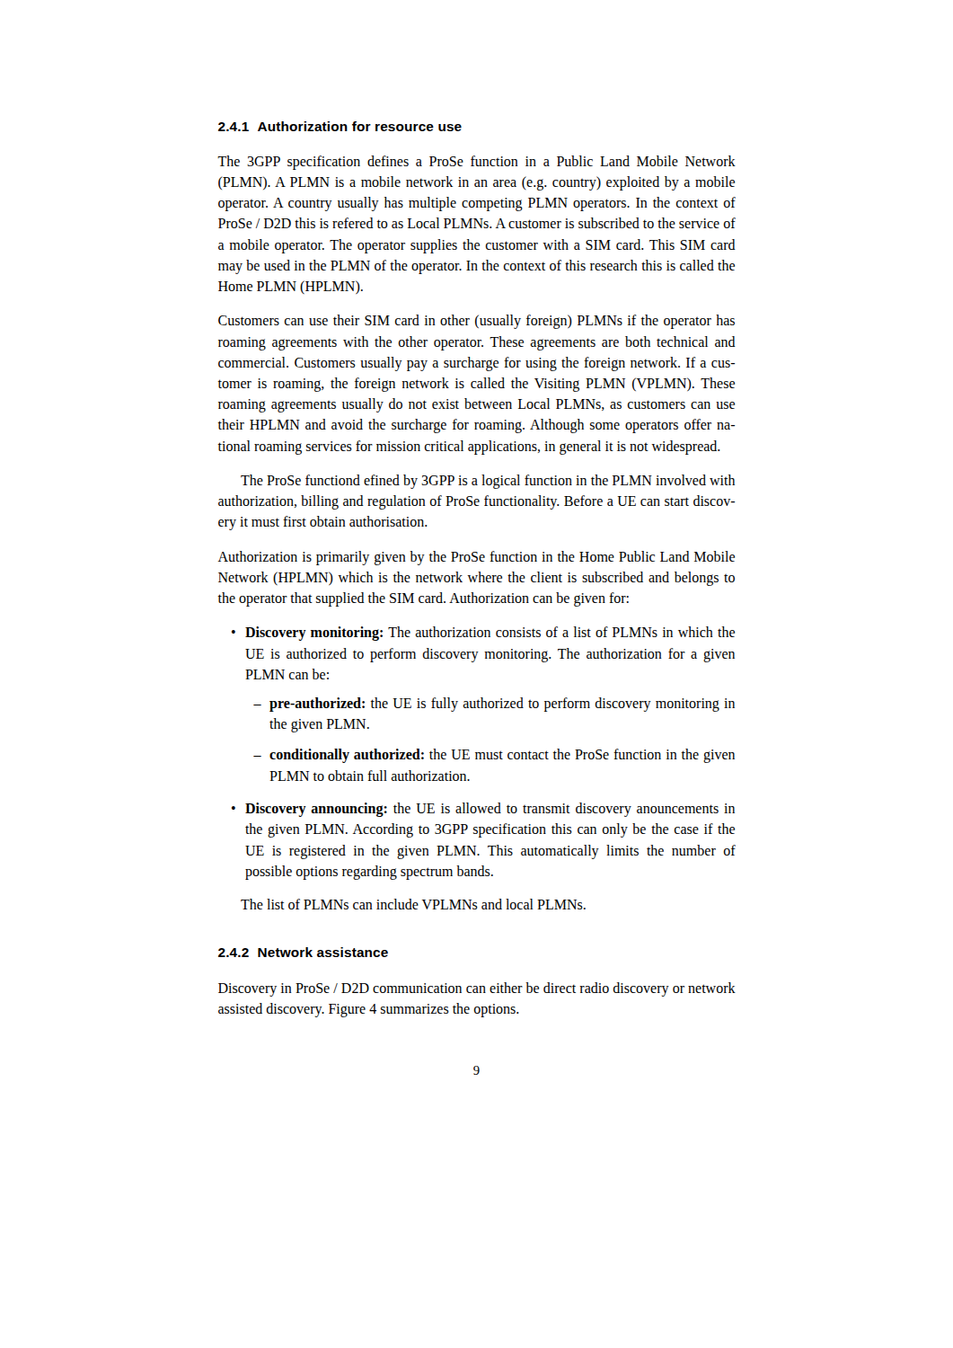2.4.1 Authorization for resource use
The 3GPP specification defines a ProSe function in a Public Land Mobile Network (PLMN). A PLMN is a mobile network in an area (e.g. country) exploited by a mobile operator. A country usually has multiple competing PLMN operators. In the context of ProSe / D2D this is refered to as Local PLMNs. A customer is subscribed to the service of a mobile operator. The operator supplies the customer with a SIM card. This SIM card may be used in the PLMN of the operator. In the context of this research this is called the Home PLMN (HPLMN).
Customers can use their SIM card in other (usually foreign) PLMNs if the operator has roaming agreements with the other operator. These agreements are both technical and commercial. Customers usually pay a surcharge for using the foreign network. If a customer is roaming, the foreign network is called the Visiting PLMN (VPLMN). These roaming agreements usually do not exist between Local PLMNs, as customers can use their HPLMN and avoid the surcharge for roaming. Although some operators offer national roaming services for mission critical applications, in general it is not widespread.
The ProSe functiond efined by 3GPP is a logical function in the PLMN involved with authorization, billing and regulation of ProSe functionality. Before a UE can start discovery it must first obtain authorisation.
Authorization is primarily given by the ProSe function in the Home Public Land Mobile Network (HPLMN) which is the network where the client is subscribed and belongs to the operator that supplied the SIM card. Authorization can be given for:
Discovery monitoring: The authorization consists of a list of PLMNs in which the UE is authorized to perform discovery monitoring. The authorization for a given PLMN can be:
pre-authorized: the UE is fully authorized to perform discovery monitoring in the given PLMN.
conditionally authorized: the UE must contact the ProSe function in the given PLMN to obtain full authorization.
Discovery announcing: the UE is allowed to transmit discovery anouncements in the given PLMN. According to 3GPP specification this can only be the case if the UE is registered in the given PLMN. This automatically limits the number of possible options regarding spectrum bands.
The list of PLMNs can include VPLMNs and local PLMNs.
2.4.2 Network assistance
Discovery in ProSe / D2D communication can either be direct radio discovery or network assisted discovery. Figure 4 summarizes the options.
9